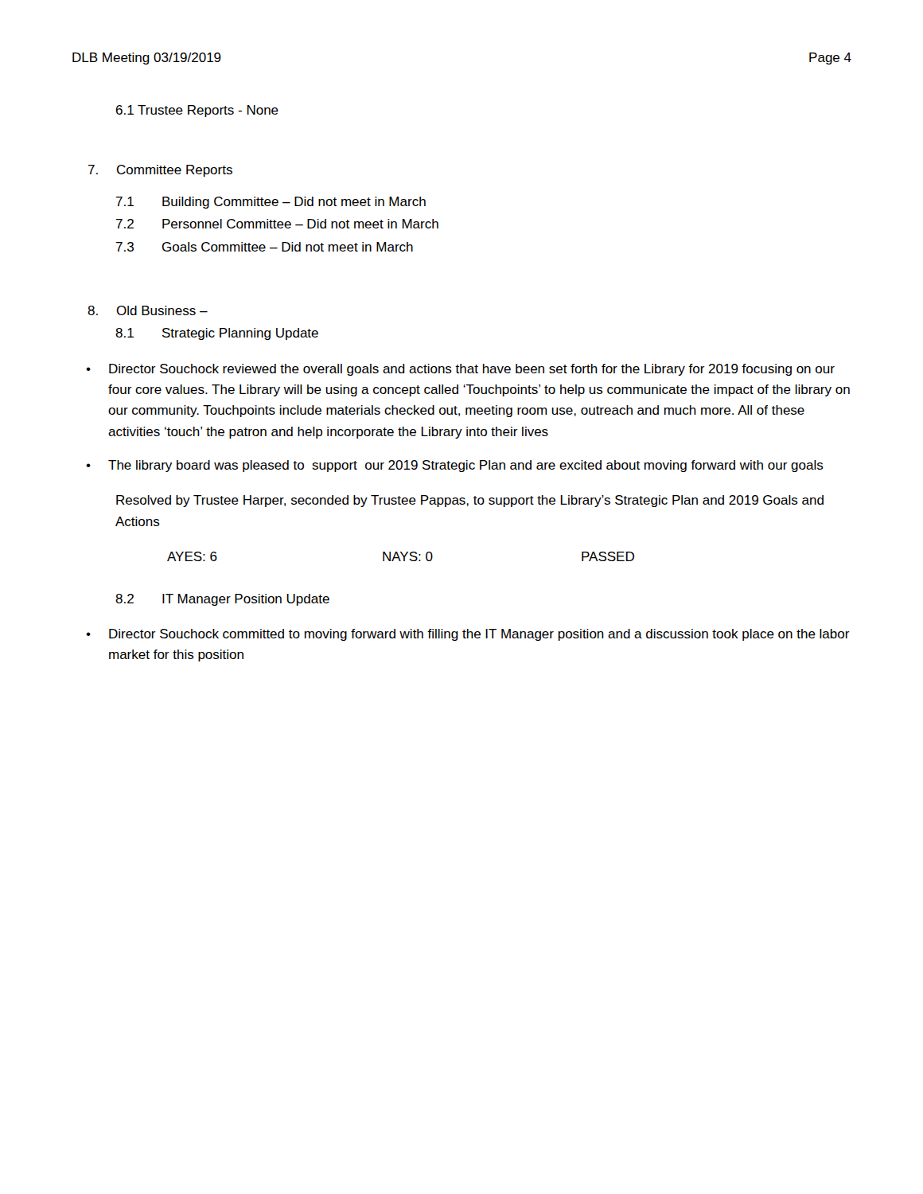DLB Meeting 03/19/2019
Page 4
6.1 Trustee Reports - None
7. Committee Reports
7.1 Building Committee – Did not meet in March
7.2 Personnel Committee – Did not meet in March
7.3 Goals Committee – Did not meet in March
8. Old Business –
8.1 Strategic Planning Update
• Director Souchock reviewed the overall goals and actions that have been set forth for the Library for 2019 focusing on our four core values. The Library will be using a concept called ‘Touchpoints’ to help us communicate the impact of the library on our community. Touchpoints include materials checked out, meeting room use, outreach and much more. All of these activities ‘touch’ the patron and help incorporate the Library into their lives
• The library board was pleased to support our 2019 Strategic Plan and are excited about moving forward with our goals
Resolved by Trustee Harper, seconded by Trustee Pappas, to support the Library’s Strategic Plan and 2019 Goals and Actions
AYES: 6 NAYS: 0 PASSED
8.2 IT Manager Position Update
• Director Souchock committed to moving forward with filling the IT Manager position and a discussion took place on the labor market for this position